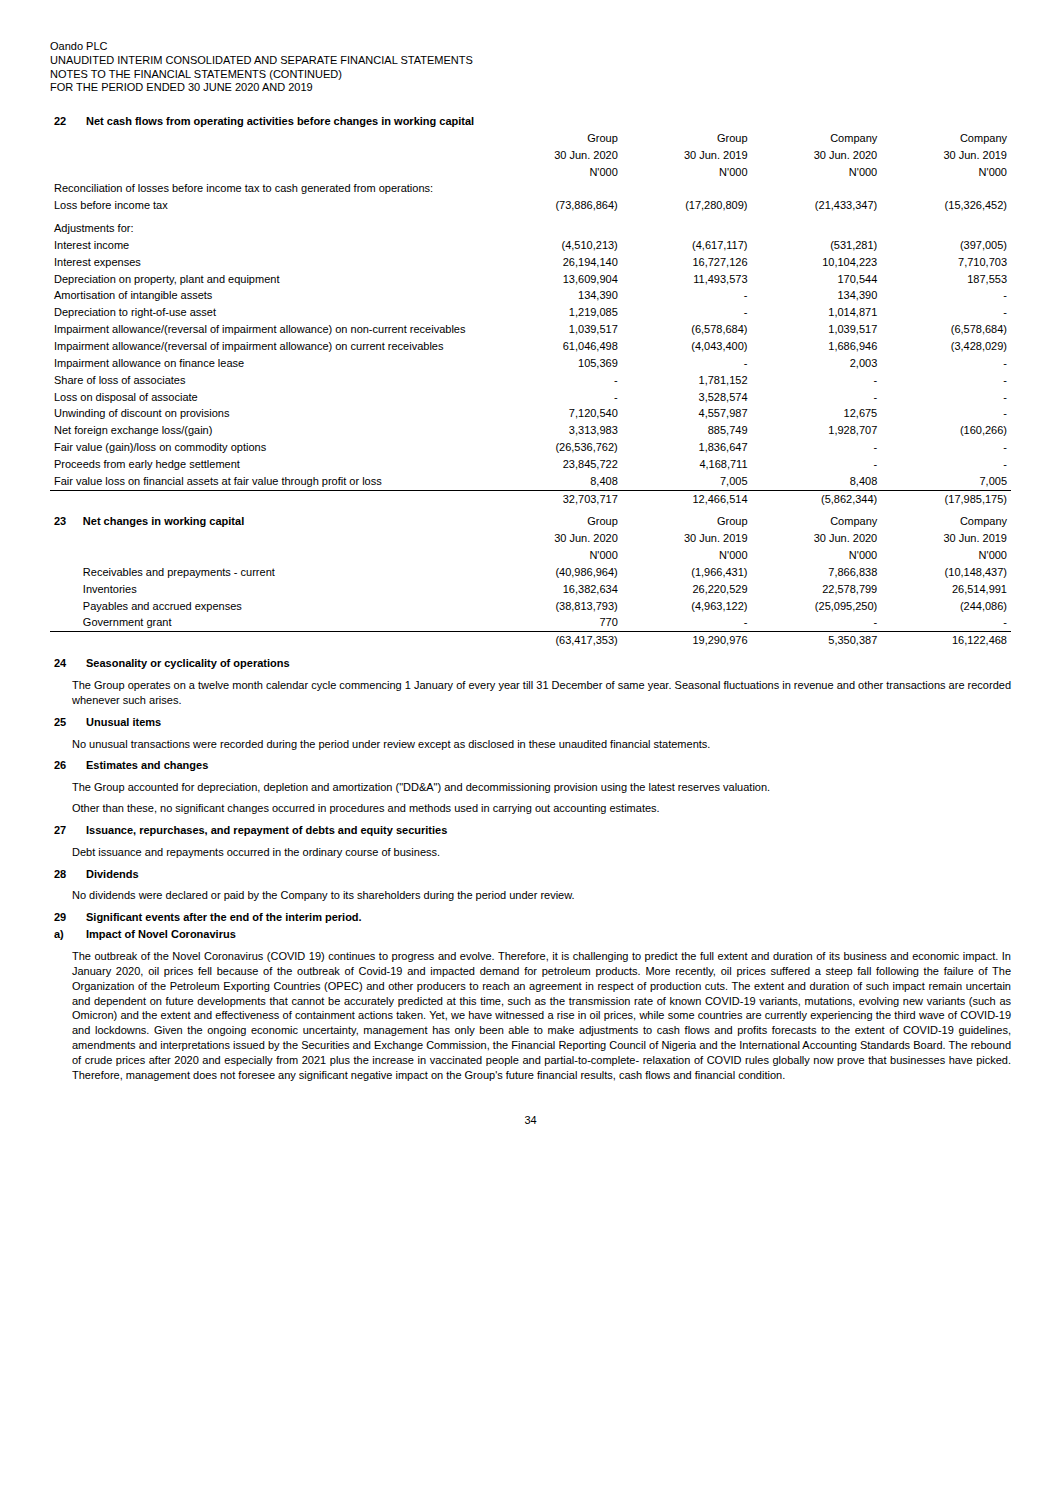Oando PLC
UNAUDITED INTERIM CONSOLIDATED AND SEPARATE FINANCIAL STATEMENTS
NOTES TO THE FINANCIAL STATEMENTS (CONTINUED)
FOR THE PERIOD ENDED 30 JUNE 2020 AND 2019
| 22 | Net cash flows from operating activities before changes in working capital |
| | Group | Group | Company | Company |
| | 30 Jun. 2020 | 30 Jun. 2019 | 30 Jun. 2020 | 30 Jun. 2019 |
| | N'000 | N'000 | N'000 | N'000 |
| Reconciliation of losses before income tax to cash generated from operations: |
| Loss before income tax | (73,886,864) | (17,280,809) | (21,433,347) | (15,326,452) |
| Adjustments for: | | | | |
| Interest income | (4,510,213) | (4,617,117) | (531,281) | (397,005) |
| Interest expenses | 26,194,140 | 16,727,126 | 10,104,223 | 7,710,703 |
| Depreciation on property, plant and equipment | 13,609,904 | 11,493,573 | 170,544 | 187,553 |
| Amortisation of intangible assets | 134,390 | - | 134,390 | - |
| Depreciation to right-of-use asset | 1,219,085 | - | 1,014,871 | - |
| Impairment allowance/(reversal of impairment allowance) on non-current receivables | 1,039,517 | (6,578,684) | 1,039,517 | (6,578,684) |
| Impairment allowance/(reversal of impairment allowance) on current receivables | 61,046,498 | (4,043,400) | 1,686,946 | (3,428,029) |
| Impairment allowance on finance lease | 105,369 | - | 2,003 | - |
| Share of loss of associates | - | 1,781,152 | - | - |
| Loss on disposal of associate | - | 3,528,574 | - | - |
| Unwinding of discount on provisions | 7,120,540 | 4,557,987 | 12,675 | - |
| Net foreign exchange loss/(gain) | 3,313,983 | 885,749 | 1,928,707 | (160,266) |
| Fair value (gain)/loss on commodity options | (26,536,762) | 1,836,647 | - | - |
| Proceeds from early hedge settlement | 23,845,722 | 4,168,711 | - | - |
| Fair value loss on financial assets at fair value through profit or loss | 8,408 | 7,005 | 8,408 | 7,005 |
| | 32,703,717 | 12,466,514 | (5,862,344) | (17,985,175) |
| 23 | Net changes in working capital | Group | Group | Company | Company |
| | | 30 Jun. 2020 | 30 Jun. 2019 | 30 Jun. 2020 | 30 Jun. 2019 |
| | | N'000 | N'000 | N'000 | N'000 |
| | Receivables and prepayments - current | (40,986,964) | (1,966,431) | 7,866,838 | (10,148,437) |
| | Inventories | 16,382,634 | 26,220,529 | 22,578,799 | 26,514,991 |
| | Payables and accrued expenses | (38,813,793) | (4,963,122) | (25,095,250) | (244,086) |
| | Government grant | 770 | - | - | - |
| | | (63,417,353) | 19,290,976 | 5,350,387 | 16,122,468 |
| 24 | Seasonality or cyclicality of operations |
The Group operates on a twelve month calendar cycle commencing 1 January of every year till 31 December of same year. Seasonal fluctuations in revenue and other transactions are recorded whenever such arises.
| 25 | Unusual items |
No unusual transactions were recorded during the period under review except as disclosed in these unaudited financial statements.
| 26 | Estimates and changes |
The Group accounted for depreciation, depletion and amortization ("DD&A") and decommissioning provision using the latest reserves valuation.
Other than these, no significant changes occurred in procedures and methods used in carrying out accounting estimates.
| 27 | Issuance, repurchases, and repayment of debts and equity securities |
Debt issuance and repayments occurred in the ordinary course of business.
| 28 | Dividends |
No dividends were declared or paid by the Company to its shareholders during the period under review.
| 29 | Significant events after the end of the interim period. |
| a) | Impact of Novel Coronavirus |
The outbreak of the Novel Coronavirus (COVID 19) continues to progress and evolve. Therefore, it is challenging to predict the full extent and duration of its business and economic impact. In January 2020, oil prices fell because of the outbreak of Covid-19 and impacted demand for petroleum products. More recently, oil prices suffered a steep fall following the failure of The Organization of the Petroleum Exporting Countries (OPEC) and other producers to reach an agreement in respect of production cuts. The extent and duration of such impact remain uncertain and dependent on future developments that cannot be accurately predicted at this time, such as the transmission rate of known COVID-19 variants, mutations, evolving new variants (such as Omicron) and the extent and effectiveness of containment actions taken. Yet, we have witnessed a rise in oil prices, while some countries are currently experiencing the third wave of COVID-19 and lockdowns. Given the ongoing economic uncertainty, management has only been able to make adjustments to cash flows and profits forecasts to the extent of COVID-19 guidelines, amendments and interpretations issued by the Securities and Exchange Commission, the Financial Reporting Council of Nigeria and the International Accounting Standards Board. The rebound of crude prices after 2020 and especially from 2021 plus the increase in vaccinated people and partial-to-complete- relaxation of COVID rules globally now prove that businesses have picked. Therefore, management does not foresee any significant negative impact on the Group's future financial results, cash flows and financial condition.
34